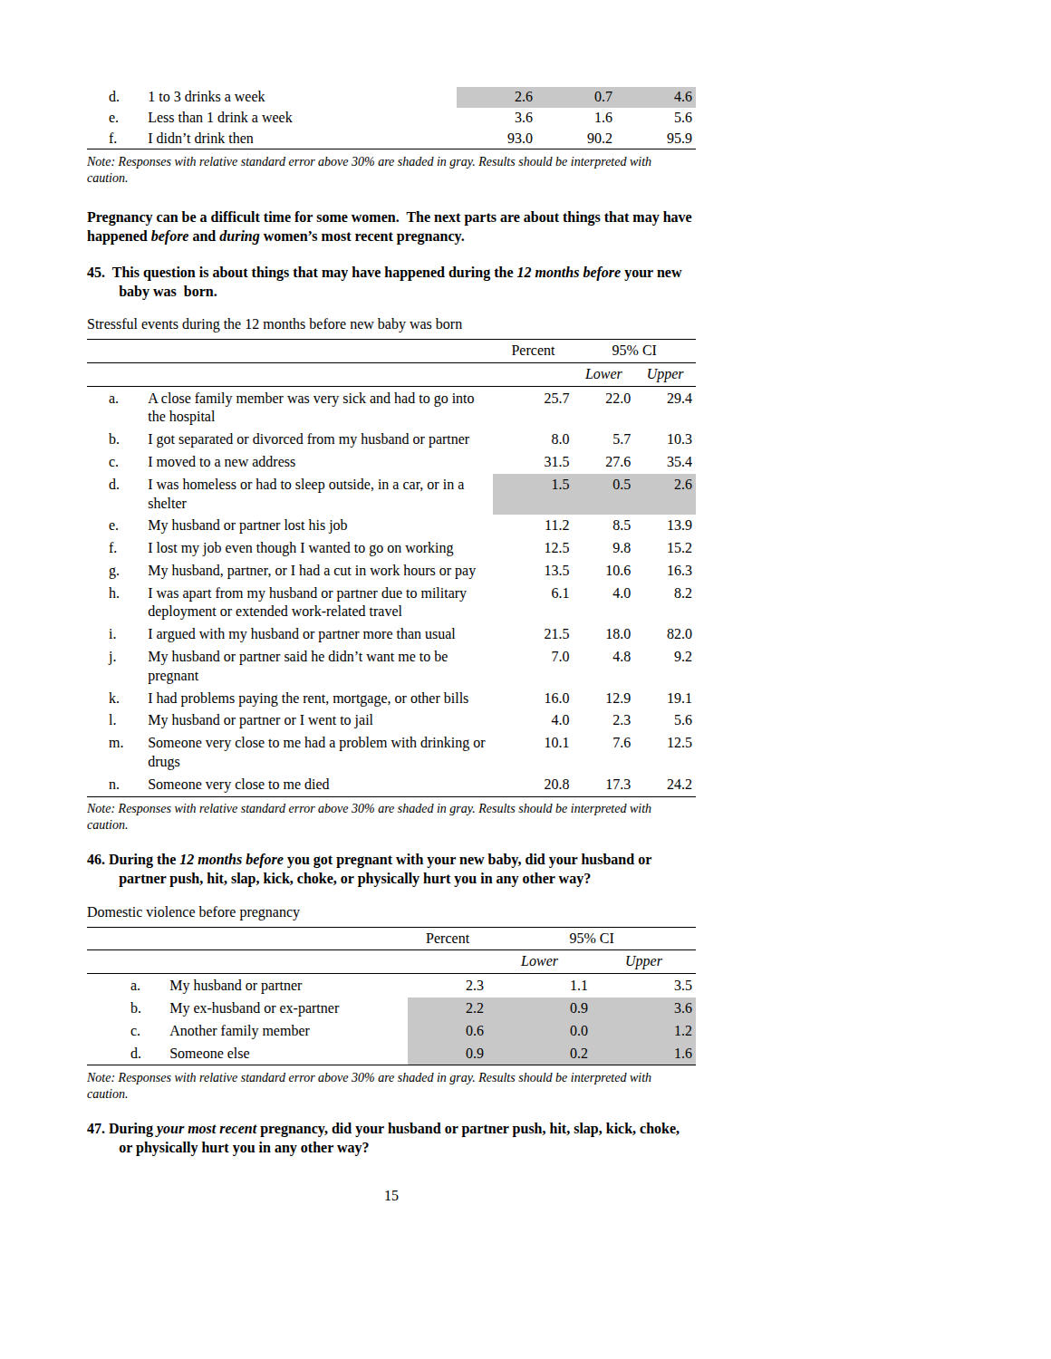| d. | 1 to 3 drinks a week | 2.6 | 0.7 | 4.6 |
| e. | Less than 1 drink a week | 3.6 | 1.6 | 5.6 |
| f. | I didn’t drink then | 93.0 | 90.2 | 95.9 |
Note: Responses with relative standard error above 30% are shaded in gray. Results should be interpreted with caution.
Pregnancy can be a difficult time for some women. The next parts are about things that may have happened before and during women’s most recent pregnancy.
45. This question is about things that may have happened during the 12 months before your new baby was born.
Stressful events during the 12 months before new baby was born
| | Percent | 95% CI |
| | Lower | Upper |
| a. | A close family member was very sick and had to go into the hospital | 25.7 | 22.0 | 29.4 |
| b. | I got separated or divorced from my husband or partner | 8.0 | 5.7 | 10.3 |
| c. | I moved to a new address | 31.5 | 27.6 | 35.4 |
| d. | I was homeless or had to sleep outside, in a car, or in a shelter | 1.5 | 0.5 | 2.6 |
| e. | My husband or partner lost his job | 11.2 | 8.5 | 13.9 |
| f. | I lost my job even though I wanted to go on working | 12.5 | 9.8 | 15.2 |
| g. | My husband, partner, or I had a cut in work hours or pay | 13.5 | 10.6 | 16.3 |
| h. | I was apart from my husband or partner due to military deployment or extended work-related travel | 6.1 | 4.0 | 8.2 |
| i. | I argued with my husband or partner more than usual | 21.5 | 18.0 | 82.0 |
| j. | My husband or partner said he didn’t want me to be pregnant | 7.0 | 4.8 | 9.2 |
| k. | I had problems paying the rent, mortgage, or other bills | 16.0 | 12.9 | 19.1 |
| l. | My husband or partner or I went to jail | 4.0 | 2.3 | 5.6 |
| m. | Someone very close to me had a problem with drinking or drugs | 10.1 | 7.6 | 12.5 |
| n. | Someone very close to me died | 20.8 | 17.3 | 24.2 |
Note: Responses with relative standard error above 30% are shaded in gray. Results should be interpreted with caution.
46. During the 12 months before you got pregnant with your new baby, did your husband or partner push, hit, slap, kick, choke, or physically hurt you in any other way?
Domestic violence before pregnancy
| | Percent | 95% CI |
| | Lower | Upper |
| a. | My husband or partner | 2.3 | 1.1 | 3.5 |
| b. | My ex-husband or ex-partner | 2.2 | 0.9 | 3.6 |
| c. | Another family member | 0.6 | 0.0 | 1.2 |
| d. | Someone else | 0.9 | 0.2 | 1.6 |
Note: Responses with relative standard error above 30% are shaded in gray. Results should be interpreted with caution.
47. During your most recent pregnancy, did your husband or partner push, hit, slap, kick, choke, or physically hurt you in any other way?
15